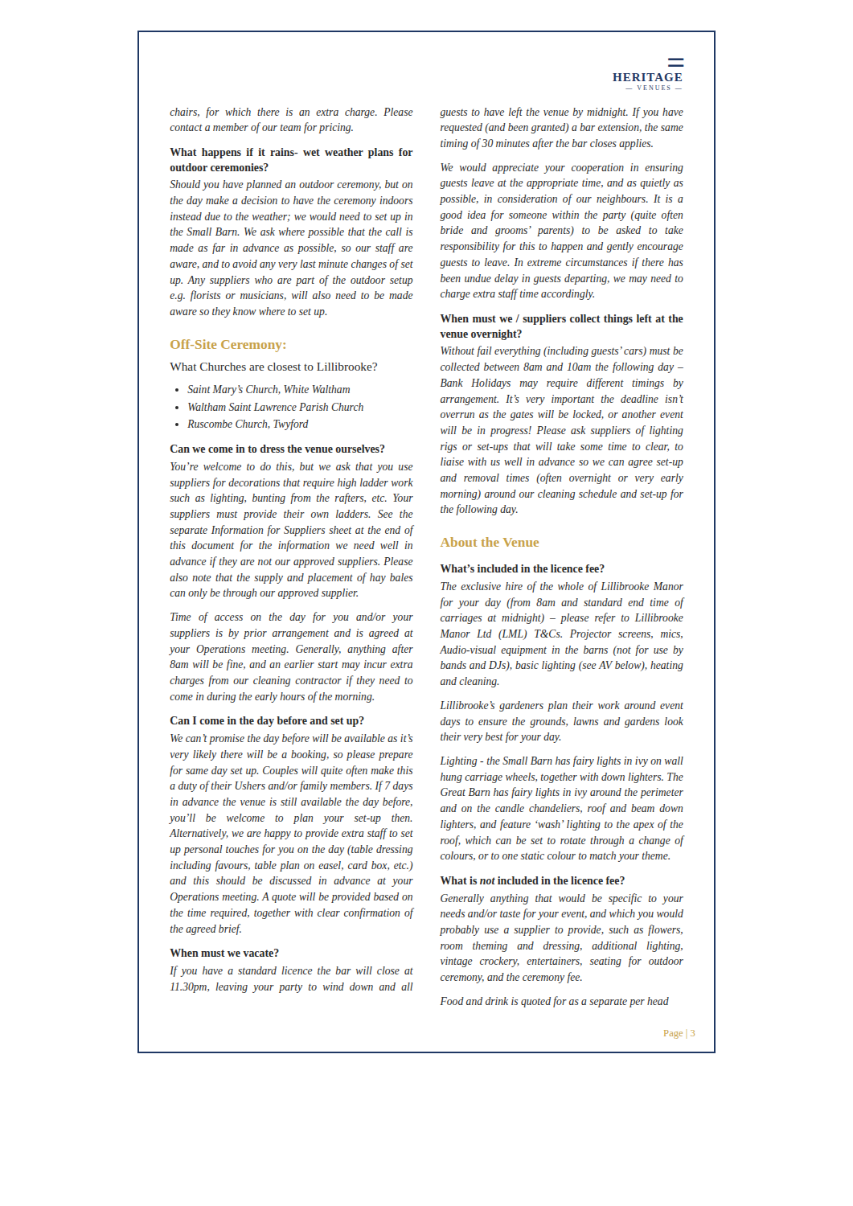⚌
HERITAGE
— VENUES —
chairs, for which there is an extra charge. Please contact a member of our team for pricing.
What happens if it rains- wet weather plans for outdoor ceremonies?
Should you have planned an outdoor ceremony, but on the day make a decision to have the ceremony indoors instead due to the weather; we would need to set up in the Small Barn. We ask where possible that the call is made as far in advance as possible, so our staff are aware, and to avoid any very last minute changes of set up. Any suppliers who are part of the outdoor setup e.g. florists or musicians, will also need to be made aware so they know where to set up.
Off-Site Ceremony:
What Churches are closest to Lillibrooke?
Saint Mary’s Church, White Waltham
Waltham Saint Lawrence Parish Church
Ruscombe Church, Twyford
Can we come in to dress the venue ourselves?
You’re welcome to do this, but we ask that you use suppliers for decorations that require high ladder work such as lighting, bunting from the rafters, etc. Your suppliers must provide their own ladders. See the separate Information for Suppliers sheet at the end of this document for the information we need well in advance if they are not our approved suppliers. Please also note that the supply and placement of hay bales can only be through our approved supplier.
Time of access on the day for you and/or your suppliers is by prior arrangement and is agreed at your Operations meeting. Generally, anything after 8am will be fine, and an earlier start may incur extra charges from our cleaning contractor if they need to come in during the early hours of the morning.
Can I come in the day before and set up?
We can’t promise the day before will be available as it’s very likely there will be a booking, so please prepare for same day set up. Couples will quite often make this a duty of their Ushers and/or family members. If 7 days in advance the venue is still available the day before, you’ll be welcome to plan your set-up then. Alternatively, we are happy to provide extra staff to set up personal touches for you on the day (table dressing including favours, table plan on easel, card box, etc.) and this should be discussed in advance at your Operations meeting. A quote will be provided based on the time required, together with clear confirmation of the agreed brief.
When must we vacate?
If you have a standard licence the bar will close at 11.30pm, leaving your party to wind down and all guests to have left the venue by midnight. If you have requested (and been granted) a bar extension, the same timing of 30 minutes after the bar closes applies.
We would appreciate your cooperation in ensuring guests leave at the appropriate time, and as quietly as possible, in consideration of our neighbours. It is a good idea for someone within the party (quite often bride and grooms’ parents) to be asked to take responsibility for this to happen and gently encourage guests to leave. In extreme circumstances if there has been undue delay in guests departing, we may need to charge extra staff time accordingly.
When must we / suppliers collect things left at the venue overnight?
Without fail everything (including guests’ cars) must be collected between 8am and 10am the following day – Bank Holidays may require different timings by arrangement. It’s very important the deadline isn’t overrun as the gates will be locked, or another event will be in progress! Please ask suppliers of lighting rigs or set-ups that will take some time to clear, to liaise with us well in advance so we can agree set-up and removal times (often overnight or very early morning) around our cleaning schedule and set-up for the following day.
About the Venue
What’s included in the licence fee?
The exclusive hire of the whole of Lillibrooke Manor for your day (from 8am and standard end time of carriages at midnight) – please refer to Lillibrooke Manor Ltd (LML) T&Cs. Projector screens, mics, Audio-visual equipment in the barns (not for use by bands and DJs), basic lighting (see AV below), heating and cleaning.
Lillibrooke’s gardeners plan their work around event days to ensure the grounds, lawns and gardens look their very best for your day.
Lighting - the Small Barn has fairy lights in ivy on wall hung carriage wheels, together with down lighters. The Great Barn has fairy lights in ivy around the perimeter and on the candle chandeliers, roof and beam down lighters, and feature ‘wash’ lighting to the apex of the roof, which can be set to rotate through a change of colours, or to one static colour to match your theme.
What is not included in the licence fee?
Generally anything that would be specific to your needs and/or taste for your event, and which you would probably use a supplier to provide, such as flowers, room theming and dressing, additional lighting, vintage crockery, entertainers, seating for outdoor ceremony, and the ceremony fee.
Food and drink is quoted for as a separate per head
Page | 3